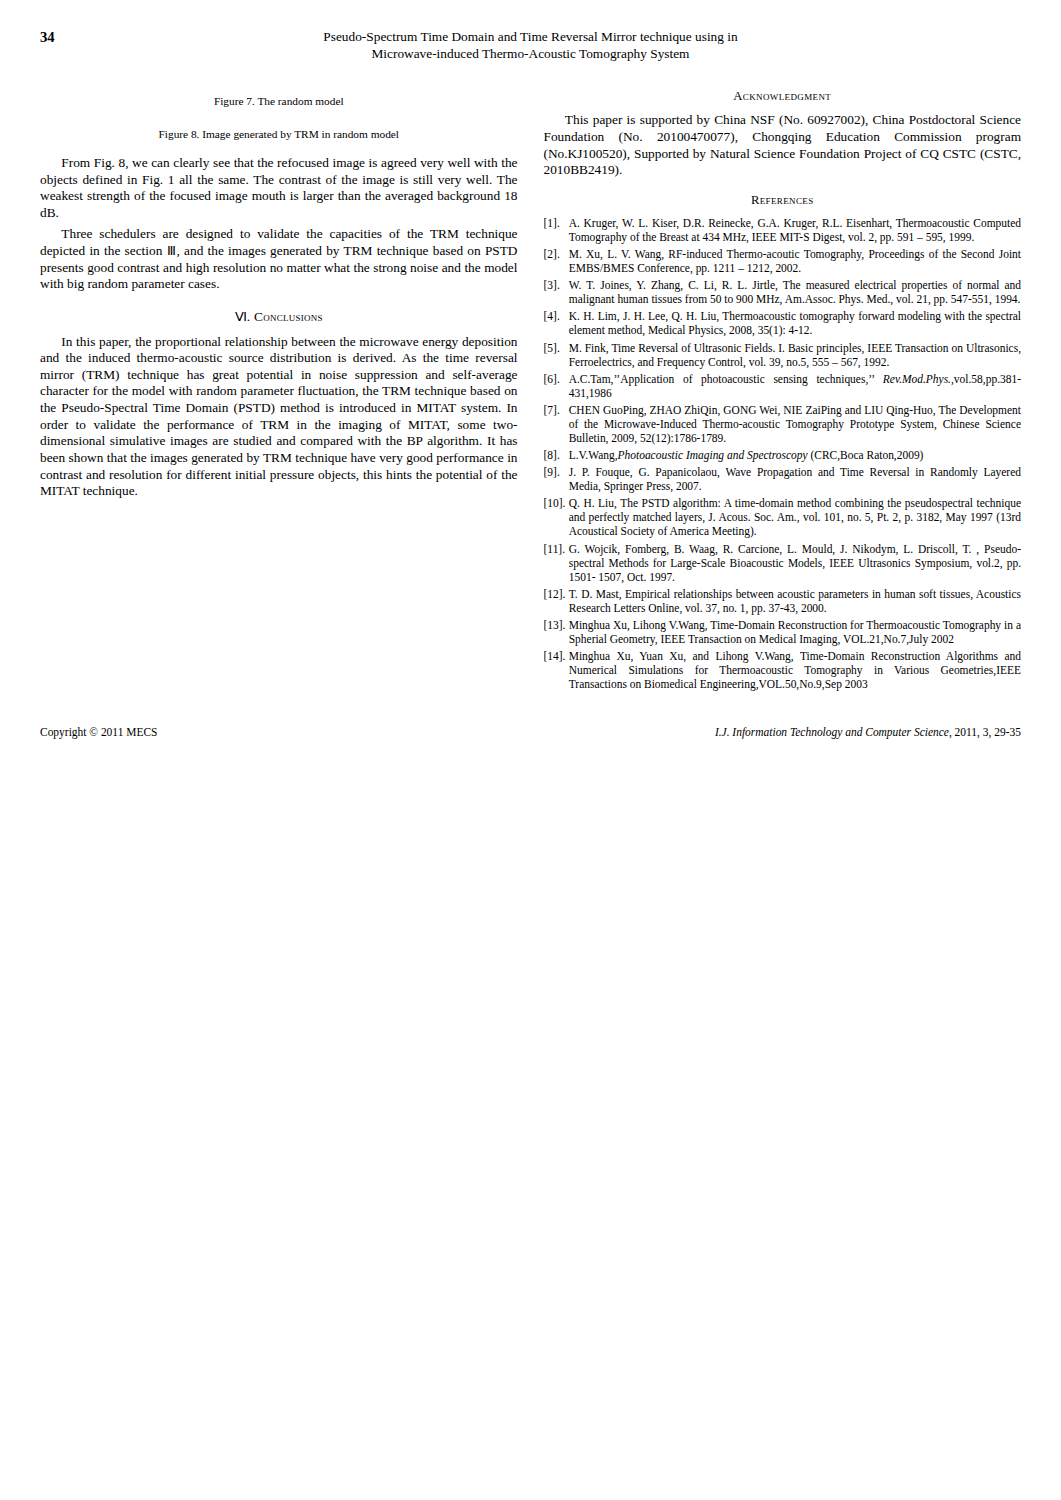34
Pseudo-Spectrum Time Domain and Time Reversal Mirror technique using in
Microwave-induced Thermo-Acoustic Tomography System
Figure 7. The random model
Figure 8. Image generated by TRM in random model
From Fig. 8, we can clearly see that the refocused image is agreed very well with the objects defined in Fig. 1 all the same. The contrast of the image is still very well. The weakest strength of the focused image mouth is larger than the averaged background 18 dB.
Three schedulers are designed to validate the capacities of the TRM technique depicted in the section Ⅲ, and the images generated by TRM technique based on PSTD presents good contrast and high resolution no matter what the strong noise and the model with big random parameter cases.
Ⅵ. Conclusions
In this paper, the proportional relationship between the microwave energy deposition and the induced thermo-acoustic source distribution is derived. As the time reversal mirror (TRM) technique has great potential in noise suppression and self-average character for the model with random parameter fluctuation, the TRM technique based on the Pseudo-Spectral Time Domain (PSTD) method is introduced in MITAT system. In order to validate the performance of TRM in the imaging of MITAT, some two-dimensional simulative images are studied and compared with the BP algorithm. It has been shown that the images generated by TRM technique have very good performance in contrast and resolution for different initial pressure objects, this hints the potential of the MITAT technique.
Acknowledgment
This paper is supported by China NSF (No. 60927002), China Postdoctoral Science Foundation (No. 20100470077), Chongqing Education Commission program (No.KJ100520), Supported by Natural Science Foundation Project of CQ CSTC (CSTC, 2010BB2419).
References
A. Kruger, W. L. Kiser, D.R. Reinecke, G.A. Kruger, R.L. Eisenhart, Thermoacoustic Computed Tomography of the Breast at 434 MHz, IEEE MIT-S Digest, vol. 2, pp. 591 – 595, 1999.
M. Xu, L. V. Wang, RF-induced Thermo-acoutic Tomography, Proceedings of the Second Joint EMBS/BMES Conference, pp. 1211 – 1212, 2002.
W. T. Joines, Y. Zhang, C. Li, R. L. Jirtle, The measured electrical properties of normal and malignant human tissues from 50 to 900 MHz, Am.Assoc. Phys. Med., vol. 21, pp. 547-551, 1994.
K. H. Lim, J. H. Lee, Q. H. Liu, Thermoacoustic tomography forward modeling with the spectral element method, Medical Physics, 2008, 35(1): 4-12.
M. Fink, Time Reversal of Ultrasonic Fields. I. Basic principles, IEEE Transaction on Ultrasonics, Ferroelectrics, and Frequency Control, vol. 39, no.5, 555 – 567, 1992.
A.C.Tam,’’Application of photoacoustic sensing techniques,’’ Rev.Mod.Phys.,vol.58,pp.381-431,1986
CHEN GuoPing, ZHAO ZhiQin, GONG Wei, NIE ZaiPing and LIU Qing-Huo, The Development of the Microwave-Induced Thermo-acoustic Tomography Prototype System, Chinese Science Bulletin, 2009, 52(12):1786-1789.
L.V.Wang,Photoacoustic Imaging and Spectroscopy (CRC,Boca Raton,2009)
J. P. Fouque, G. Papanicolaou, Wave Propagation and Time Reversal in Randomly Layered Media, Springer Press, 2007.
Q. H. Liu, The PSTD algorithm: A time-domain method combining the pseudospectral technique and perfectly matched layers, J. Acous. Soc. Am., vol. 101, no. 5, Pt. 2, p. 3182, May 1997 (13rd Acoustical Society of America Meeting).
G. Wojcik, Fomberg, B. Waag, R. Carcione, L. Mould, J. Nikodym, L. Driscoll, T. , Pseudo-spectral Methods for Large-Scale Bioacoustic Models, IEEE Ultrasonics Symposium, vol.2, pp. 1501- 1507, Oct. 1997.
T. D. Mast, Empirical relationships between acoustic parameters in human soft tissues, Acoustics Research Letters Online, vol. 37, no. 1, pp. 37-43, 2000.
Minghua Xu, Lihong V.Wang, Time-Domain Reconstruction for Thermoacoustic Tomography in a Spherial Geometry, IEEE Transaction on Medical Imaging, VOL.21,No.7,July 2002
Minghua Xu, Yuan Xu, and Lihong V.Wang, Time-Domain Reconstruction Algorithms and Numerical Simulations for Thermoacoustic Tomography in Various Geometries,IEEE Transactions on Biomedical Engineering,VOL.50,No.9,Sep 2003
Copyright © 2011 MECS
I.J. Information Technology and Computer Science, 2011, 3, 29-35